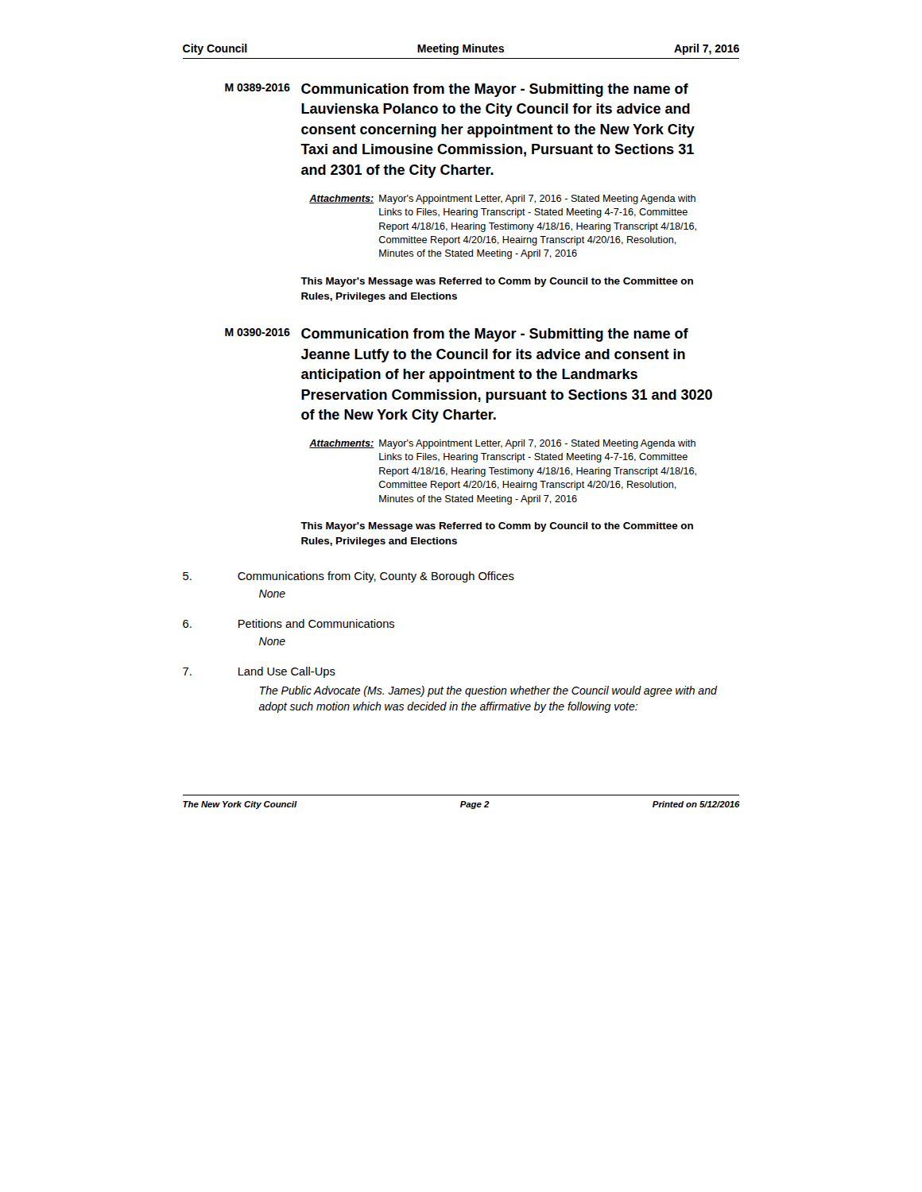City Council
Meeting Minutes
April 7, 2016
M 0389-2016
Communication from the Mayor - Submitting the name of Lauvienska Polanco to the City Council for its advice and consent concerning her appointment to the New York City Taxi and Limousine Commission, Pursuant to Sections 31 and 2301 of the City Charter.
Attachments:
Mayor's Appointment Letter, April 7, 2016 - Stated Meeting Agenda with Links to Files, Hearing Transcript - Stated Meeting 4-7-16, Committee Report 4/18/16, Hearing Testimony 4/18/16, Hearing Transcript 4/18/16, Committee Report 4/20/16, Heairng Transcript 4/20/16, Resolution, Minutes of the Stated Meeting - April 7, 2016
This Mayor's Message was Referred to Comm by Council to the Committee on Rules, Privileges and Elections
M 0390-2016
Communication from the Mayor - Submitting the name of Jeanne Lutfy to the Council for its advice and consent in anticipation of her appointment to the Landmarks Preservation Commission, pursuant to Sections 31 and 3020 of the New York City Charter.
Attachments:
Mayor's Appointment Letter, April 7, 2016 - Stated Meeting Agenda with Links to Files, Hearing Transcript - Stated Meeting 4-7-16, Committee Report 4/18/16, Hearing Testimony 4/18/16, Hearing Transcript 4/18/16, Committee Report 4/20/16, Heairng Transcript 4/20/16, Resolution, Minutes of the Stated Meeting - April 7, 2016
This Mayor's Message was Referred to Comm by Council to the Committee on Rules, Privileges and Elections
5.
Communications from City, County & Borough Offices
None
6.
Petitions and Communications
None
7.
Land Use Call-Ups
The Public Advocate (Ms. James) put the question whether the Council would agree with and adopt such motion which was decided in the affirmative by the following vote:
The New York City Council
Page 2
Printed on 5/12/2016